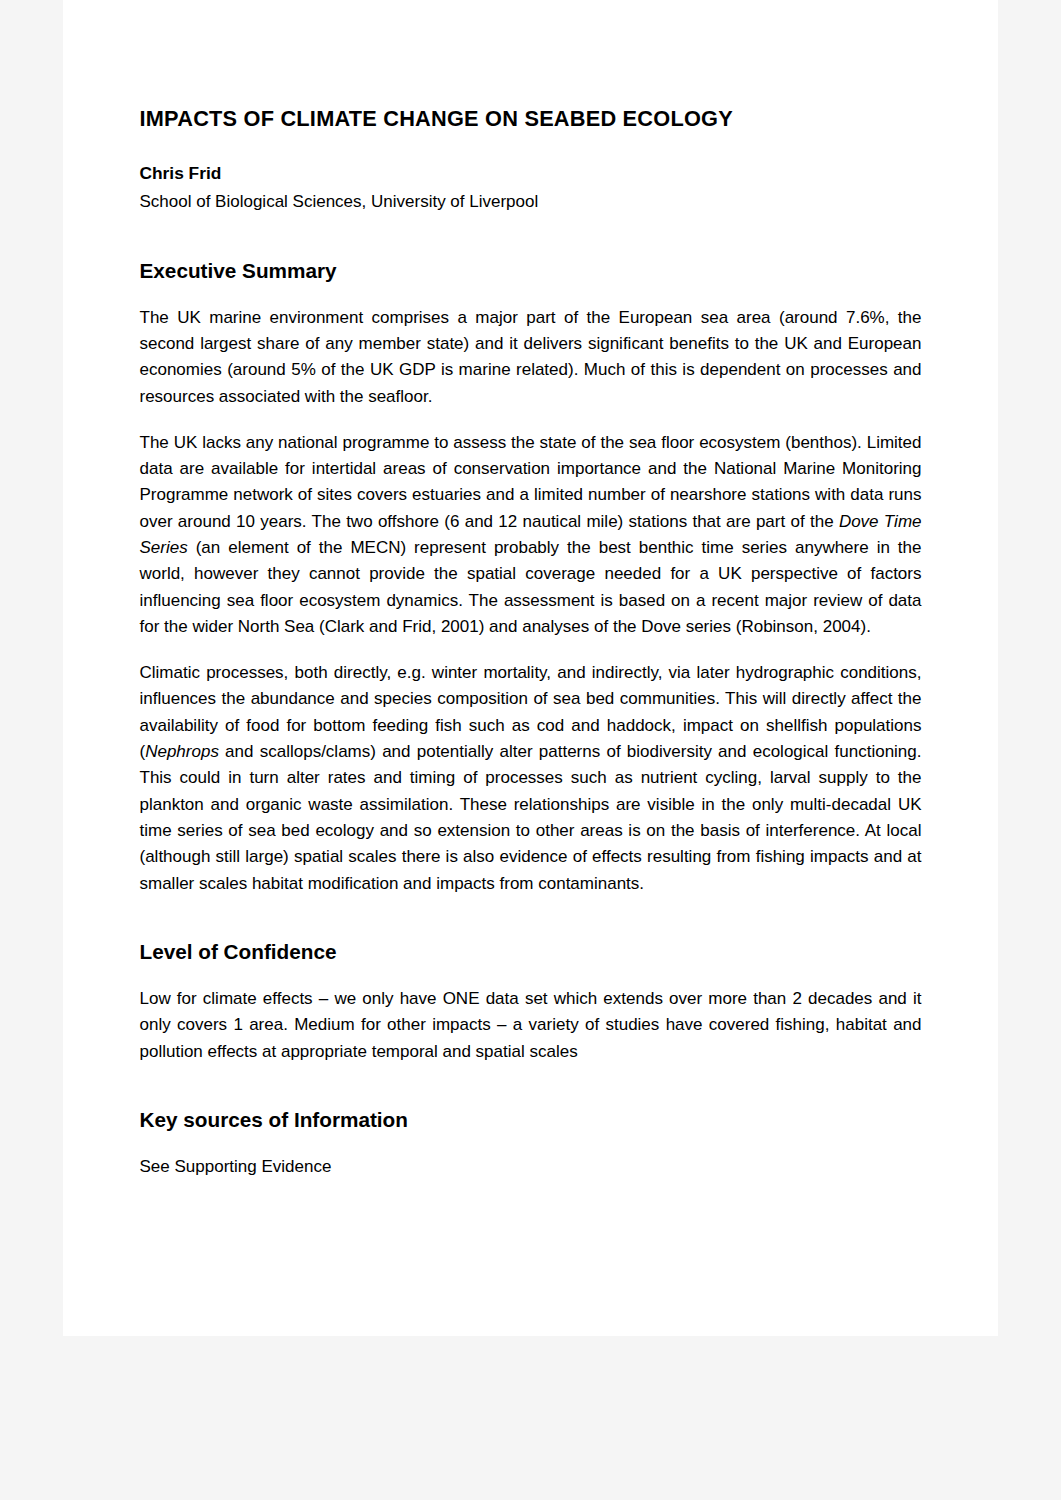Impacts of Climate Change on Seabed Ecology
Chris Frid
School of Biological Sciences, University of Liverpool
Executive Summary
The UK marine environment comprises a major part of the European sea area (around 7.6%, the second largest share of any member state) and it delivers significant benefits to the UK and European economies (around 5% of the UK GDP is marine related). Much of this is dependent on processes and resources associated with the seafloor.
The UK lacks any national programme to assess the state of the sea floor ecosystem (benthos). Limited data are available for intertidal areas of conservation importance and the National Marine Monitoring Programme network of sites covers estuaries and a limited number of nearshore stations with data runs over around 10 years. The two offshore (6 and 12 nautical mile) stations that are part of the Dove Time Series (an element of the MECN) represent probably the best benthic time series anywhere in the world, however they cannot provide the spatial coverage needed for a UK perspective of factors influencing sea floor ecosystem dynamics. The assessment is based on a recent major review of data for the wider North Sea (Clark and Frid, 2001) and analyses of the Dove series (Robinson, 2004).
Climatic processes, both directly, e.g. winter mortality, and indirectly, via later hydrographic conditions, influences the abundance and species composition of sea bed communities. This will directly affect the availability of food for bottom feeding fish such as cod and haddock, impact on shellfish populations (Nephrops and scallops/clams) and potentially alter patterns of biodiversity and ecological functioning. This could in turn alter rates and timing of processes such as nutrient cycling, larval supply to the plankton and organic waste assimilation. These relationships are visible in the only multi-decadal UK time series of sea bed ecology and so extension to other areas is on the basis of interference. At local (although still large) spatial scales there is also evidence of effects resulting from fishing impacts and at smaller scales habitat modification and impacts from contaminants.
Level of Confidence
Low for climate effects – we only have ONE data set which extends over more than 2 decades and it only covers 1 area. Medium for other impacts – a variety of studies have covered fishing, habitat and pollution effects at appropriate temporal and spatial scales
Key sources of Information
See Supporting Evidence